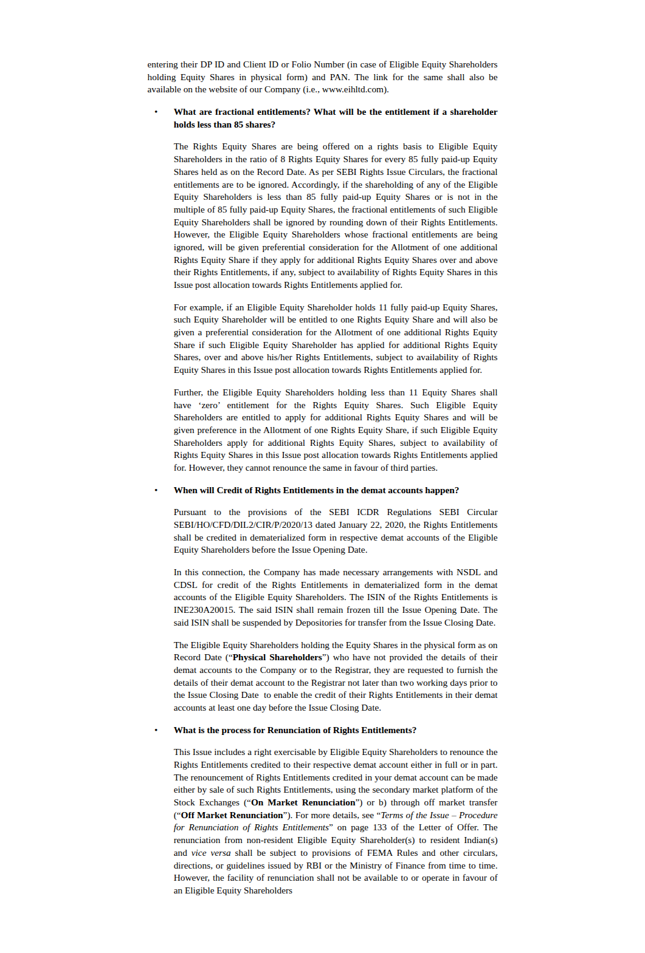entering their DP ID and Client ID or Folio Number (in case of Eligible Equity Shareholders holding Equity Shares in physical form) and PAN. The link for the same shall also be available on the website of our Company (i.e., www.eihltd.com).
• What are fractional entitlements? What will be the entitlement if a shareholder holds less than 85 shares?
The Rights Equity Shares are being offered on a rights basis to Eligible Equity Shareholders in the ratio of 8 Rights Equity Shares for every 85 fully paid-up Equity Shares held as on the Record Date. As per SEBI Rights Issue Circulars, the fractional entitlements are to be ignored. Accordingly, if the shareholding of any of the Eligible Equity Shareholders is less than 85 fully paid-up Equity Shares or is not in the multiple of 85 fully paid-up Equity Shares, the fractional entitlements of such Eligible Equity Shareholders shall be ignored by rounding down of their Rights Entitlements. However, the Eligible Equity Shareholders whose fractional entitlements are being ignored, will be given preferential consideration for the Allotment of one additional Rights Equity Share if they apply for additional Rights Equity Shares over and above their Rights Entitlements, if any, subject to availability of Rights Equity Shares in this Issue post allocation towards Rights Entitlements applied for.
For example, if an Eligible Equity Shareholder holds 11 fully paid-up Equity Shares, such Equity Shareholder will be entitled to one Rights Equity Share and will also be given a preferential consideration for the Allotment of one additional Rights Equity Share if such Eligible Equity Shareholder has applied for additional Rights Equity Shares, over and above his/her Rights Entitlements, subject to availability of Rights Equity Shares in this Issue post allocation towards Rights Entitlements applied for.
Further, the Eligible Equity Shareholders holding less than 11 Equity Shares shall have ‘zero’ entitlement for the Rights Equity Shares. Such Eligible Equity Shareholders are entitled to apply for additional Rights Equity Shares and will be given preference in the Allotment of one Rights Equity Share, if such Eligible Equity Shareholders apply for additional Rights Equity Shares, subject to availability of Rights Equity Shares in this Issue post allocation towards Rights Entitlements applied for. However, they cannot renounce the same in favour of third parties.
• When will Credit of Rights Entitlements in the demat accounts happen?
Pursuant to the provisions of the SEBI ICDR Regulations SEBI Circular SEBI/HO/CFD/DIL2/CIR/P/2020/13 dated January 22, 2020, the Rights Entitlements shall be credited in dematerialized form in respective demat accounts of the Eligible Equity Shareholders before the Issue Opening Date.
In this connection, the Company has made necessary arrangements with NSDL and CDSL for credit of the Rights Entitlements in dematerialized form in the demat accounts of the Eligible Equity Shareholders. The ISIN of the Rights Entitlements is INE230A20015. The said ISIN shall remain frozen till the Issue Opening Date. The said ISIN shall be suspended by Depositories for transfer from the Issue Closing Date.
The Eligible Equity Shareholders holding the Equity Shares in the physical form as on Record Date (“Physical Shareholders”) who have not provided the details of their demat accounts to the Company or to the Registrar, they are requested to furnish the details of their demat account to the Registrar not later than two working days prior to the Issue Closing Date to enable the credit of their Rights Entitlements in their demat accounts at least one day before the Issue Closing Date.
• What is the process for Renunciation of Rights Entitlements?
This Issue includes a right exercisable by Eligible Equity Shareholders to renounce the Rights Entitlements credited to their respective demat account either in full or in part. The renouncement of Rights Entitlements credited in your demat account can be made either by sale of such Rights Entitlements, using the secondary market platform of the Stock Exchanges (“On Market Renunciation”) or b) through off market transfer (“Off Market Renunciation”). For more details, see “Terms of the Issue – Procedure for Renunciation of Rights Entitlements” on page 133 of the Letter of Offer. The renunciation from non-resident Eligible Equity Shareholder(s) to resident Indian(s) and vice versa shall be subject to provisions of FEMA Rules and other circulars, directions, or guidelines issued by RBI or the Ministry of Finance from time to time. However, the facility of renunciation shall not be available to or operate in favour of an Eligible Equity Shareholders